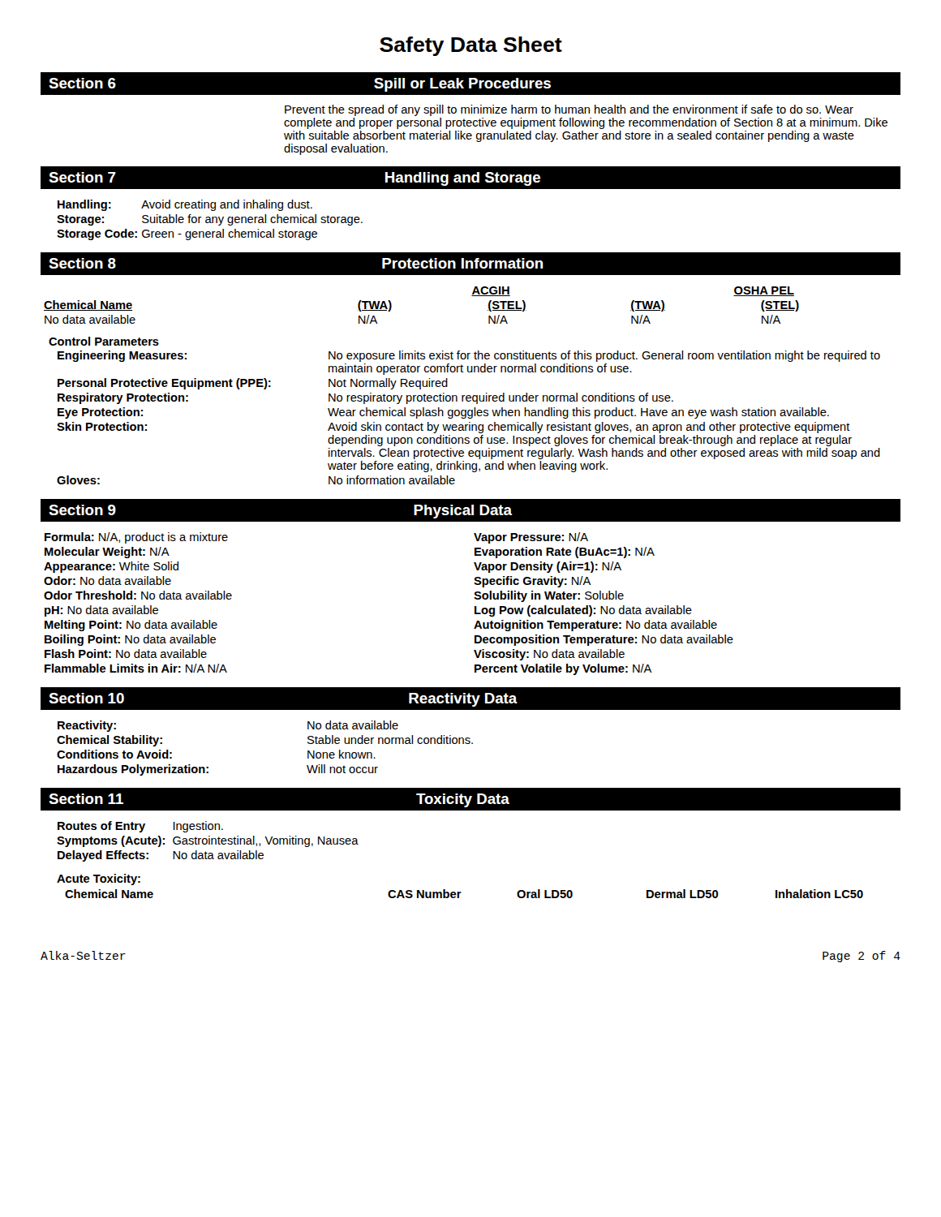Safety Data Sheet
Section 6
Spill or Leak Procedures
Prevent the spread of any spill to minimize harm to human health and the environment if safe to do so. Wear complete and proper personal protective equipment following the recommendation of Section 8 at a minimum. Dike with suitable absorbent material like granulated clay. Gather and store in a sealed container pending a waste disposal evaluation.
Section 7
Handling and Storage
| Handling: | Avoid creating and inhaling dust. |
| Storage: | Suitable for any general chemical storage. |
| Storage Code: | Green - general chemical storage |
Section 8
Protection Information
| | ACGIH | OSHA PEL |
| Chemical Name | (TWA) | (STEL) | (TWA) | (STEL) |
| No data available | N/A | N/A | N/A | N/A |
Control Parameters
| Engineering Measures: | No exposure limits exist for the constituents of this product. General room ventilation might be required to maintain operator comfort under normal conditions of use. |
| Personal Protective Equipment (PPE): | Not Normally Required |
| Respiratory Protection: | No respiratory protection required under normal conditions of use. |
| Eye Protection: | Wear chemical splash goggles when handling this product. Have an eye wash station available. |
| Skin Protection: | Avoid skin contact by wearing chemically resistant gloves, an apron and other protective equipment depending upon conditions of use. Inspect gloves for chemical break-through and replace at regular intervals. Clean protective equipment regularly. Wash hands and other exposed areas with mild soap and water before eating, drinking, and when leaving work. |
| Gloves: | No information available |
Section 9
Physical Data
| Formula: N/A, product is a mixture | Vapor Pressure: N/A |
| Molecular Weight: N/A | Evaporation Rate (BuAc=1): N/A |
| Appearance: White Solid | Vapor Density (Air=1): N/A |
| Odor: No data available | Specific Gravity: N/A |
| Odor Threshold: No data available | Solubility in Water: Soluble |
| pH: No data available | Log Pow (calculated): No data available |
| Melting Point: No data available | Autoignition Temperature: No data available |
| Boiling Point: No data available | Decomposition Temperature: No data available |
| Flash Point: No data available | Viscosity: No data available |
| Flammable Limits in Air: N/A N/A | Percent Volatile by Volume: N/A |
Section 10
Reactivity Data
| Reactivity: | No data available |
| Chemical Stability: | Stable under normal conditions. |
| Conditions to Avoid: | None known. |
| Hazardous Polymerization: | Will not occur |
Section 11
Toxicity Data
| Routes of Entry | Ingestion. |
| Symptoms (Acute): | Gastrointestinal,, Vomiting, Nausea |
| Delayed Effects: | No data available |
Acute Toxicity:
| Chemical Name | CAS Number | Oral LD50 | Dermal LD50 | Inhalation LC50 |
| --- | --- | --- | --- | --- |
Alka-Seltzer
Page 2 of 4